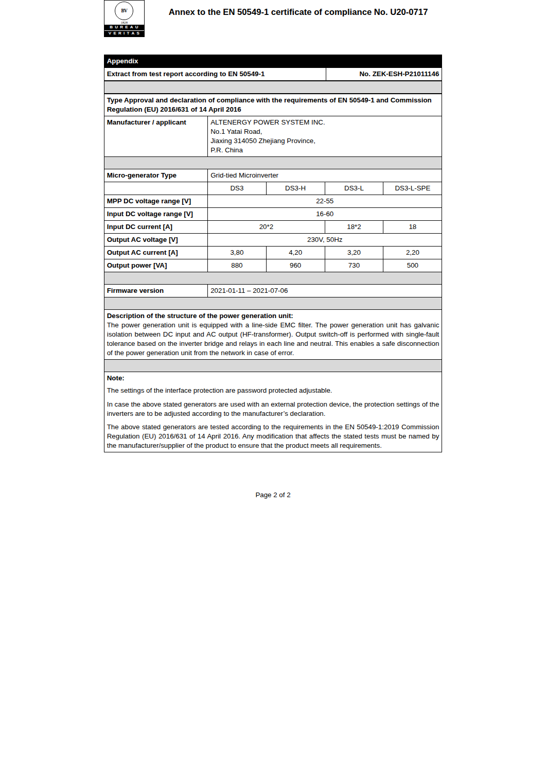BV 1828
B U R E A U
V E R I T A S
Annex to the EN 50549-1 certificate of compliance No. U20-0717
| Appendix |
| Extract from test report according to EN 50549-1 | No. ZEK-ESH-P21011146 |
| Type Approval and declaration of compliance with the requirements of EN 50549-1 and Commission Regulation (EU) 2016/631 of 14 April 2016 |
| Manufacturer / applicant | ALTENERGY POWER SYSTEM INC. No.1 Yatai Road, Jiaxing 314050 Zhejiang Province, P.R. China |
| Micro-generator Type | Grid-tied Microinverter |
| | DS3 | DS3-H | DS3-L | DS3-L-SPE |
| MPP DC voltage range [V] | 22-55 |
| Input DC voltage range [V] | 16-60 |
| Input DC current [A] | 20*2 | 18*2 | 18 |
| Output AC voltage [V] | 230V, 50Hz |
| Output AC current [A] | 3,80 | 4,20 | 3,20 | 2,20 |
| Output power [VA] | 880 | 960 | 730 | 500 |
| Firmware version | 2021-01-11 – 2021-07-06 |
| Description of the structure of the power generation unit: The power generation unit is equipped with a line-side EMC filter. The power generation unit has galvanic isolation between DC input and AC output (HF-transformer). Output switch-off is performed with single-fault tolerance based on the inverter bridge and relays in each line and neutral. This enables a safe disconnection of the power generation unit from the network in case of error. |
| Note: The settings of the interface protection are password protected adjustable. In case the above stated generators are used with an external protection device, the protection settings of the inverters are to be adjusted according to the manufacturer’s declaration. The above stated generators are tested according to the requirements in the EN 50549-1:2019 Commission Regulation (EU) 2016/631 of 14 April 2016. Any modification that affects the stated tests must be named by the manufacturer/supplier of the product to ensure that the product meets all requirements. |
Page 2 of 2